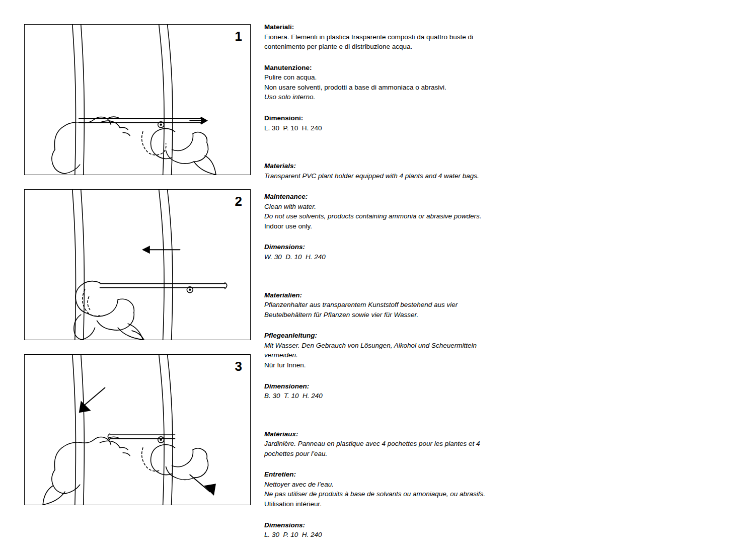1
2
3
Materiali:
Fioriera. Elementi in plastica trasparente composti da quattro buste di
contenimento per piante e di distribuzione acqua.
Manutenzione:
Pulire con acqua.
Non usare solventi, prodotti a base di ammoniaca o abrasivi.
Uso solo interno.
Dimensioni:
L. 30 P. 10 H. 240
Materials:
Transparent PVC plant holder equipped with 4 plants and 4 water bags.
Maintenance:
Clean with water.
Do not use solvents, products containing ammonia or abrasive powders.
Indoor use only.
Dimensions:
W. 30 D. 10 H. 240
Materialien:
Pflanzenhalter aus transparentem Kunststoff bestehend aus vier
Beutelbehältern für Pflanzen sowie vier für Wasser.
Pflegeanleitung:
Mit Wasser. Den Gebrauch von Lösungen, Alkohol und Scheuermitteln
vermeiden.
Nür fur Innen.
Dimensionen:
B. 30 T. 10 H. 240
Matériaux:
Jardinière. Panneau en plastique avec 4 pochettes pour les plantes et 4
pochettes pour l’eau.
Entretien:
Nettoyer avec de l’eau.
Ne pas utiliser de produits à base de solvants ou amoniaque, ou abrasifs.
Utilisation intérieur.
Dimensions:
L. 30 P. 10 H. 240